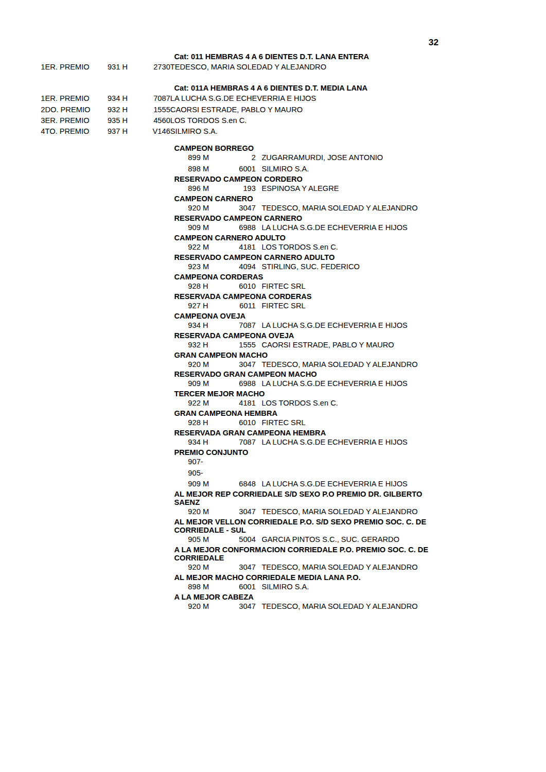32
Cat: 011 HEMBRAS 4 A 6 DIENTES D.T. LANA ENTERA
| 1ER. PREMIO | 931 H | 2730 | TEDESCO, MARIA SOLEDAD Y ALEJANDRO |
Cat: 011A HEMBRAS 4 A 6 DIENTES D.T. MEDIA LANA
| 1ER. PREMIO | 934 H | 7087 | LA LUCHA S.G.DE ECHEVERRIA E HIJOS |
| 2DO. PREMIO | 932 H | 1555 | CAORSI ESTRADE, PABLO Y MAURO |
| 3ER. PREMIO | 935 H | 4560 | LOS TORDOS S.en C. |
| 4TO. PREMIO | 937 H | V146 | SILMIRO S.A. |
CAMPEON BORREGO
| 899 M | 2 | ZUGARRAMURDI, JOSE ANTONIO |
| 898 M | 6001 | SILMIRO S.A. |
RESERVADO CAMPEON CORDERO
| 896 M | 193 | ESPINOSA Y ALEGRE |
CAMPEON CARNERO
| 920 M | 3047 | TEDESCO, MARIA SOLEDAD Y ALEJANDRO |
RESERVADO CAMPEON CARNERO
| 909 M | 6988 | LA LUCHA S.G.DE ECHEVERRIA E HIJOS |
CAMPEON CARNERO ADULTO
| 922 M | 4181 | LOS TORDOS S.en C. |
RESERVADO CAMPEON CARNERO ADULTO
| 923 M | 4094 | STIRLING, SUC. FEDERICO |
CAMPEONA CORDERAS
| 928 H | 6010 | FIRTEC SRL |
RESERVADA CAMPEONA CORDERAS
| 927 H | 6011 | FIRTEC SRL |
CAMPEONA OVEJA
| 934 H | 7087 | LA LUCHA S.G.DE ECHEVERRIA E HIJOS |
RESERVADA CAMPEONA OVEJA
| 932 H | 1555 | CAORSI ESTRADE, PABLO Y MAURO |
GRAN CAMPEON MACHO
| 920 M | 3047 | TEDESCO, MARIA SOLEDAD Y ALEJANDRO |
RESERVADO GRAN CAMPEON MACHO
| 909 M | 6988 | LA LUCHA S.G.DE ECHEVERRIA E HIJOS |
TERCER MEJOR MACHO
| 922 M | 4181 | LOS TORDOS S.en C. |
GRAN CAMPEONA HEMBRA
| 928 H | 6010 | FIRTEC SRL |
RESERVADA GRAN CAMPEONA HEMBRA
| 934 H | 7087 | LA LUCHA S.G.DE ECHEVERRIA E HIJOS |
PREMIO CONJUNTO
907-
905-
| 909 M | 6848 | LA LUCHA S.G.DE ECHEVERRIA E HIJOS |
AL MEJOR REP CORRIEDALE S/D SEXO P.O PREMIO DR. GILBERTO SAENZ
| 920 M | 3047 | TEDESCO, MARIA SOLEDAD Y ALEJANDRO |
AL MEJOR VELLON CORRIEDALE P.O. S/D SEXO PREMIO SOC. C. DE CORRIEDALE - SUL
| 905 M | 5004 | GARCIA PINTOS S.C., SUC. GERARDO |
A LA MEJOR CONFORMACION CORRIEDALE P.O. PREMIO SOC. C. DE CORRIEDALE
| 920 M | 3047 | TEDESCO, MARIA SOLEDAD Y ALEJANDRO |
AL MEJOR MACHO CORRIEDALE MEDIA LANA P.O.
| 898 M | 6001 | SILMIRO S.A. |
A LA MEJOR CABEZA
| 920 M | 3047 | TEDESCO, MARIA SOLEDAD Y ALEJANDRO |